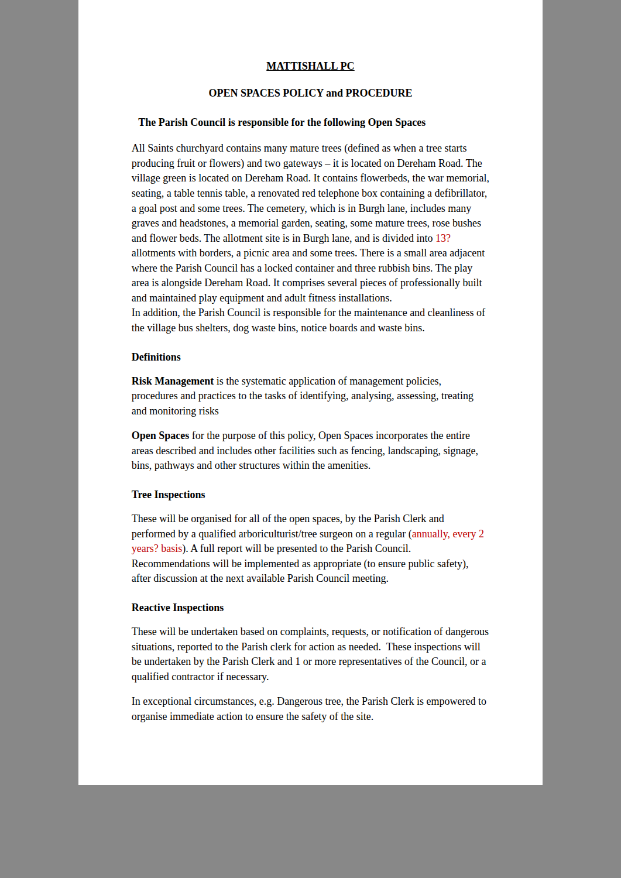MATTISHALL PC
OPEN SPACES POLICY and PROCEDURE
The Parish Council is responsible for the following Open Spaces
All Saints churchyard contains many mature trees (defined as when a tree starts producing fruit or flowers) and two gateways – it is located on Dereham Road. The village green is located on Dereham Road. It contains flowerbeds, the war memorial, seating, a table tennis table, a renovated red telephone box containing a defibrillator, a goal post and some trees. The cemetery, which is in Burgh lane, includes many graves and headstones, a memorial garden, seating, some mature trees, rose bushes and flower beds. The allotment site is in Burgh lane, and is divided into 13? allotments with borders, a picnic area and some trees. There is a small area adjacent where the Parish Council has a locked container and three rubbish bins. The play area is alongside Dereham Road. It comprises several pieces of professionally built and maintained play equipment and adult fitness installations.
In addition, the Parish Council is responsible for the maintenance and cleanliness of the village bus shelters, dog waste bins, notice boards and waste bins.
Definitions
Risk Management is the systematic application of management policies, procedures and practices to the tasks of identifying, analysing, assessing, treating and monitoring risks
Open Spaces for the purpose of this policy, Open Spaces incorporates the entire areas described and includes other facilities such as fencing, landscaping, signage, bins, pathways and other structures within the amenities.
Tree Inspections
These will be organised for all of the open spaces, by the Parish Clerk and performed by a qualified arboriculturist/tree surgeon on a regular (annually, every 2 years? basis). A full report will be presented to the Parish Council. Recommendations will be implemented as appropriate (to ensure public safety), after discussion at the next available Parish Council meeting.
Reactive Inspections
These will be undertaken based on complaints, requests, or notification of dangerous situations, reported to the Parish clerk for action as needed. These inspections will be undertaken by the Parish Clerk and 1 or more representatives of the Council, or a qualified contractor if necessary.
In exceptional circumstances, e.g. Dangerous tree, the Parish Clerk is empowered to organise immediate action to ensure the safety of the site.